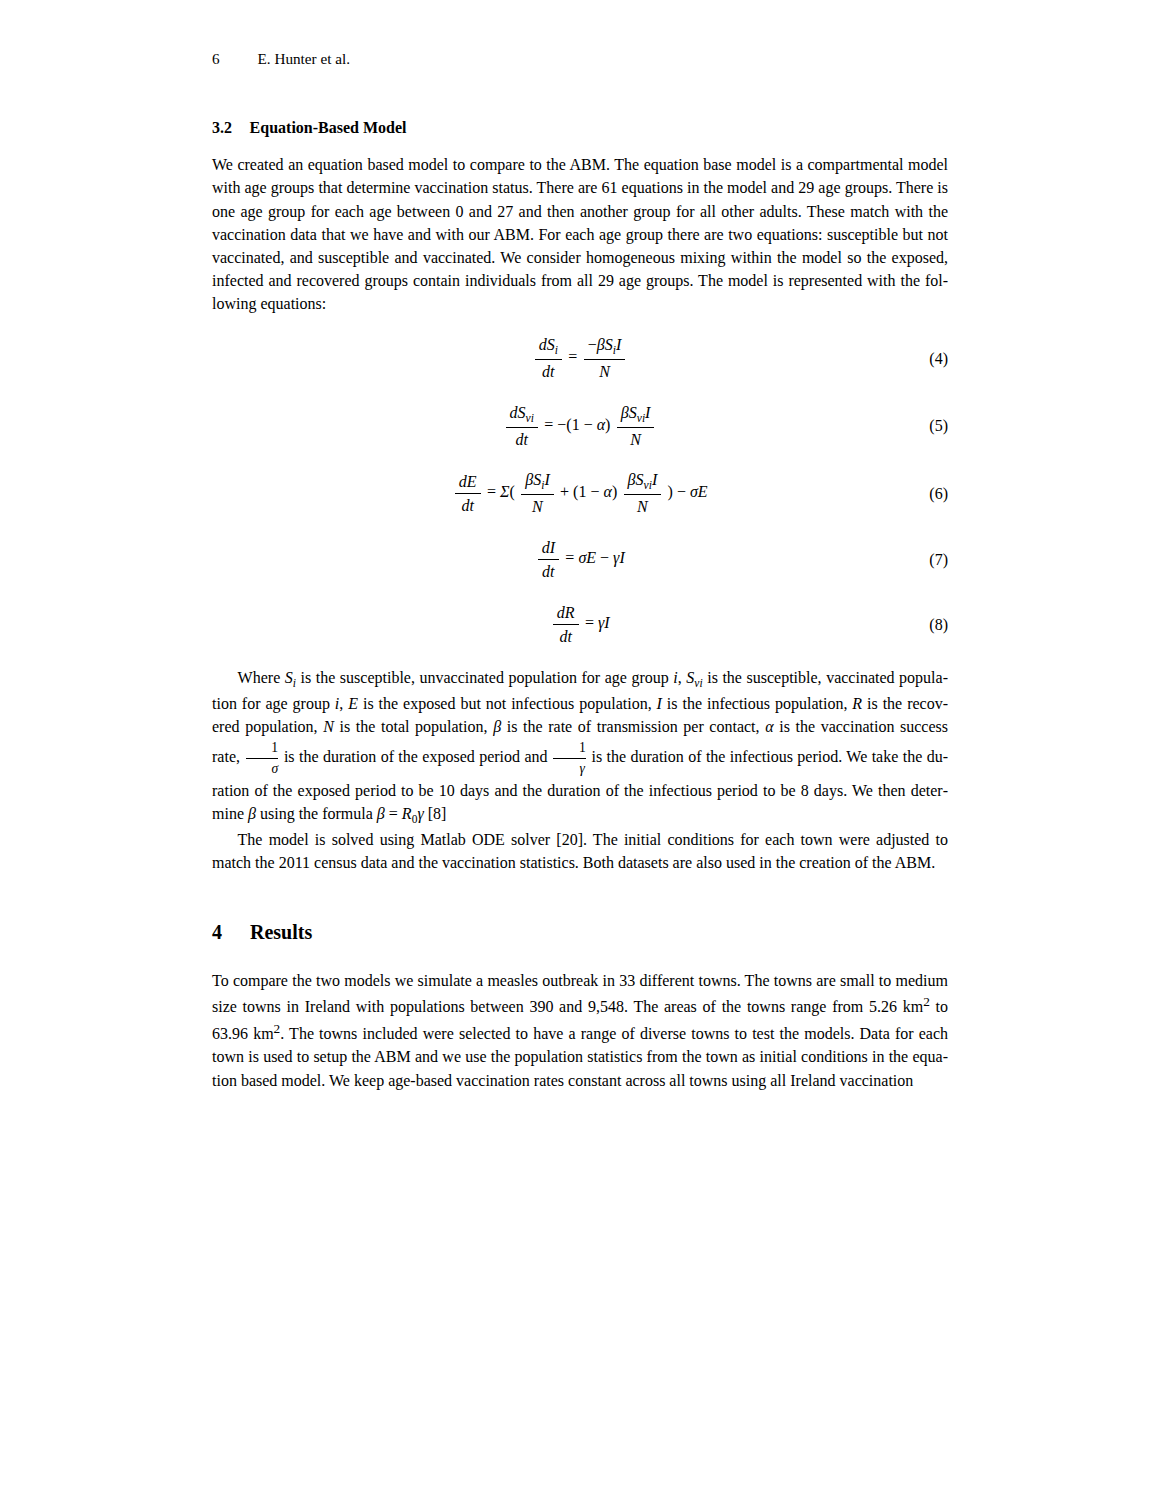6 E. Hunter et al.
3.2 Equation-Based Model
We created an equation based model to compare to the ABM. The equation base model is a compartmental model with age groups that determine vaccination status. There are 61 equations in the model and 29 age groups. There is one age group for each age between 0 and 27 and then another group for all other adults. These match with the vaccination data that we have and with our ABM. For each age group there are two equations: susceptible but not vaccinated, and susceptible and vaccinated. We consider homogeneous mixing within the model so the exposed, infected and recovered groups contain individuals from all 29 age groups. The model is represented with the following equations:
dSi dt = −βSiI N (4)
dSvi dt = −(1 − α) βSviI N (5)
dE dt = Σ( βSiI N + (1 − α) βSviI N ) − σE (6)
dI dt = σE − γI (7)
dR dt = γI (8)
Where Si is the susceptible, unvaccinated population for age group i, Svi is the susceptible, vaccinated population for age group i, E is the exposed but not infectious population, I is the infectious population, R is the recovered population, N is the total population, β is the rate of transmission per contact, α is the vaccination success rate, 1 σ is the duration of the exposed period and 1 γ is the duration of the infectious period. We take the duration of the exposed period to be 10 days and the duration of the infectious period to be 8 days. We then determine β using the formula β = R0γ [8]
The model is solved using Matlab ODE solver [20]. The initial conditions for each town were adjusted to match the 2011 census data and the vaccination statistics. Both datasets are also used in the creation of the ABM.
4 Results
To compare the two models we simulate a measles outbreak in 33 different towns. The towns are small to medium size towns in Ireland with populations between 390 and 9,548. The areas of the towns range from 5.26 km2 to 63.96 km2. The towns included were selected to have a range of diverse towns to test the models. Data for each town is used to setup the ABM and we use the population statistics from the town as initial conditions in the equation based model. We keep age-based vaccination rates constant across all towns using all Ireland vaccination